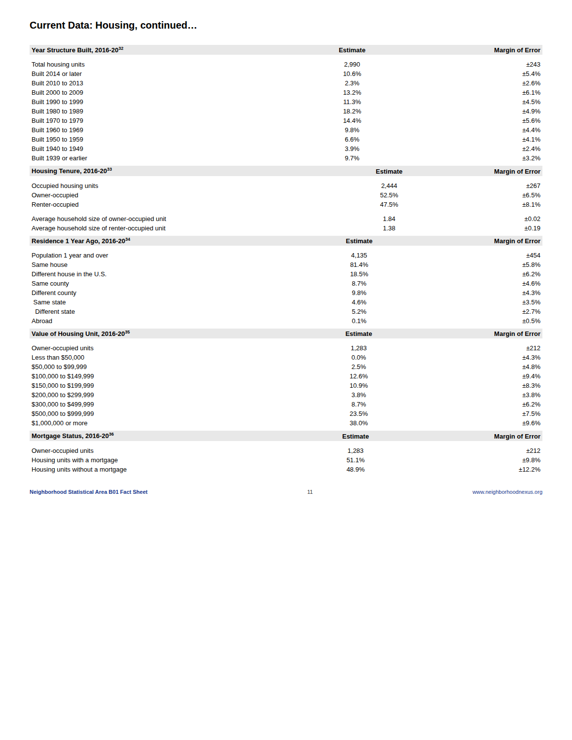Current Data: Housing, continued…
| Year Structure Built, 2016-20 32 | Estimate | Margin of Error |
| --- | --- | --- |
| Total housing units | 2,990 | ±243 |
| Built 2014 or later | 10.6% | ±5.4% |
| Built 2010 to 2013 | 2.3% | ±2.6% |
| Built 2000 to 2009 | 13.2% | ±6.1% |
| Built 1990 to 1999 | 11.3% | ±4.5% |
| Built 1980 to 1989 | 18.2% | ±4.9% |
| Built 1970 to 1979 | 14.4% | ±5.6% |
| Built 1960 to 1969 | 9.8% | ±4.4% |
| Built 1950 to 1959 | 6.6% | ±4.1% |
| Built 1940 to 1949 | 3.9% | ±2.4% |
| Built 1939 or earlier | 9.7% | ±3.2% |
| Housing Tenure, 2016-20 33 | Estimate | Margin of Error |
| --- | --- | --- |
| Occupied housing units | 2,444 | ±267 |
| Owner-occupied | 52.5% | ±6.5% |
| Renter-occupied | 47.5% | ±8.1% |
| Average household size of owner-occupied unit | 1.84 | ±0.02 |
| Average household size of renter-occupied unit | 1.38 | ±0.19 |
| Residence 1 Year Ago, 2016-20 34 | Estimate | Margin of Error |
| --- | --- | --- |
| Population 1 year and over | 4,135 | ±454 |
| Same house | 81.4% | ±5.8% |
| Different house in the U.S. | 18.5% | ±6.2% |
| Same county | 8.7% | ±4.6% |
| Different county | 9.8% | ±4.3% |
| Same state | 4.6% | ±3.5% |
| Different state | 5.2% | ±2.7% |
| Abroad | 0.1% | ±0.5% |
| Value of Housing Unit, 2016-20 35 | Estimate | Margin of Error |
| --- | --- | --- |
| Owner-occupied units | 1,283 | ±212 |
| Less than $50,000 | 0.0% | ±4.3% |
| $50,000 to $99,999 | 2.5% | ±4.8% |
| $100,000 to $149,999 | 12.6% | ±9.4% |
| $150,000 to $199,999 | 10.9% | ±8.3% |
| $200,000 to $299,999 | 3.8% | ±3.8% |
| $300,000 to $499,999 | 8.7% | ±6.2% |
| $500,000 to $999,999 | 23.5% | ±7.5% |
| $1,000,000 or more | 38.0% | ±9.6% |
| Mortgage Status, 2016-20 36 | Estimate | Margin of Error |
| --- | --- | --- |
| Owner-occupied units | 1,283 | ±212 |
| Housing units with a mortgage | 51.1% | ±9.8% |
| Housing units without a mortgage | 48.9% | ±12.2% |
Neighborhood Statistical Area B01 Fact Sheet
11
www.neighborhoodnexus.org